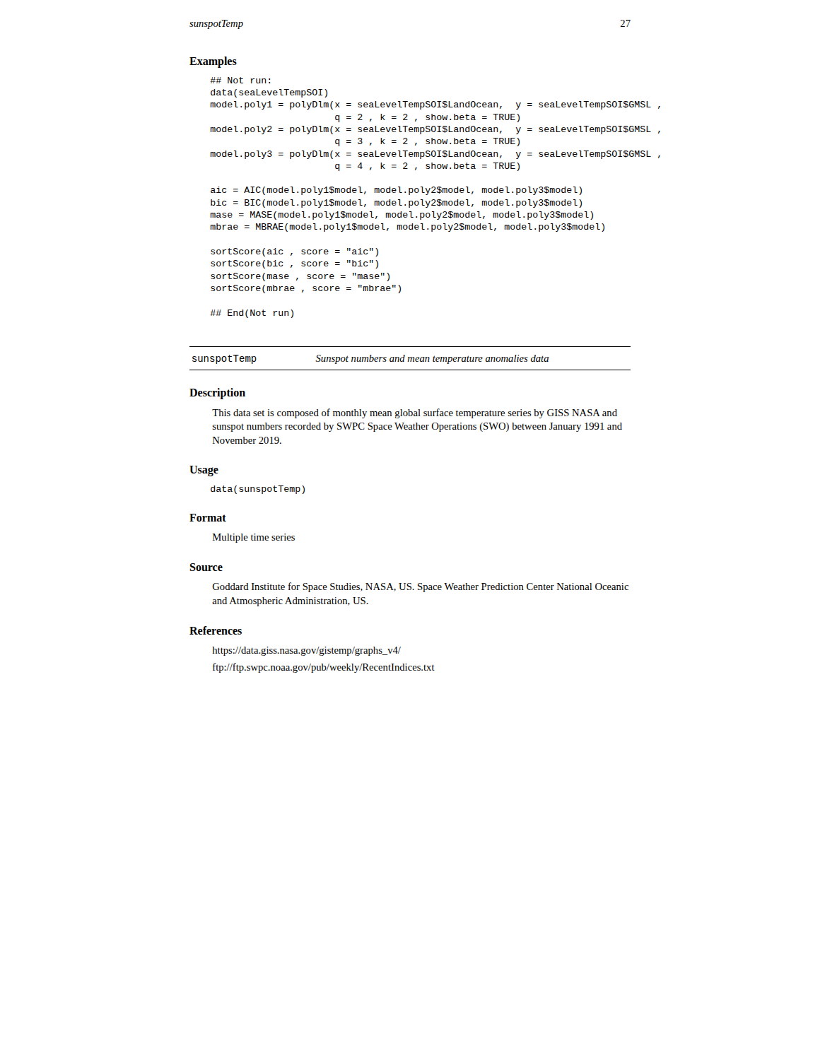sunspotTemp 27
Examples
## Not run:
data(seaLevelTempSOI)
model.poly1 = polyDlm(x = seaLevelTempSOI$LandOcean,  y = seaLevelTempSOI$GMSL ,
                      q = 2 , k = 2 , show.beta = TRUE)
model.poly2 = polyDlm(x = seaLevelTempSOI$LandOcean,  y = seaLevelTempSOI$GMSL ,
                      q = 3 , k = 2 , show.beta = TRUE)
model.poly3 = polyDlm(x = seaLevelTempSOI$LandOcean,  y = seaLevelTempSOI$GMSL ,
                      q = 4 , k = 2 , show.beta = TRUE)

aic = AIC(model.poly1$model, model.poly2$model, model.poly3$model)
bic = BIC(model.poly1$model, model.poly2$model, model.poly3$model)
mase = MASE(model.poly1$model, model.poly2$model, model.poly3$model)
mbrae = MBRAE(model.poly1$model, model.poly2$model, model.poly3$model)

sortScore(aic , score = "aic")
sortScore(bic , score = "bic")
sortScore(mase , score = "mase")
sortScore(mbrae , score = "mbrae")

## End(Not run)
sunspotTemp Sunspot numbers and mean temperature anomalies data
Description
This data set is composed of monthly mean global surface temperature series by GISS NASA and sunspot numbers recorded by SWPC Space Weather Operations (SWO) between January 1991 and November 2019.
Usage
data(sunspotTemp)
Format
Multiple time series
Source
Goddard Institute for Space Studies, NASA, US. Space Weather Prediction Center National Oceanic and Atmospheric Administration, US.
References
https://data.giss.nasa.gov/gistemp/graphs_v4/
ftp://ftp.swpc.noaa.gov/pub/weekly/RecentIndices.txt